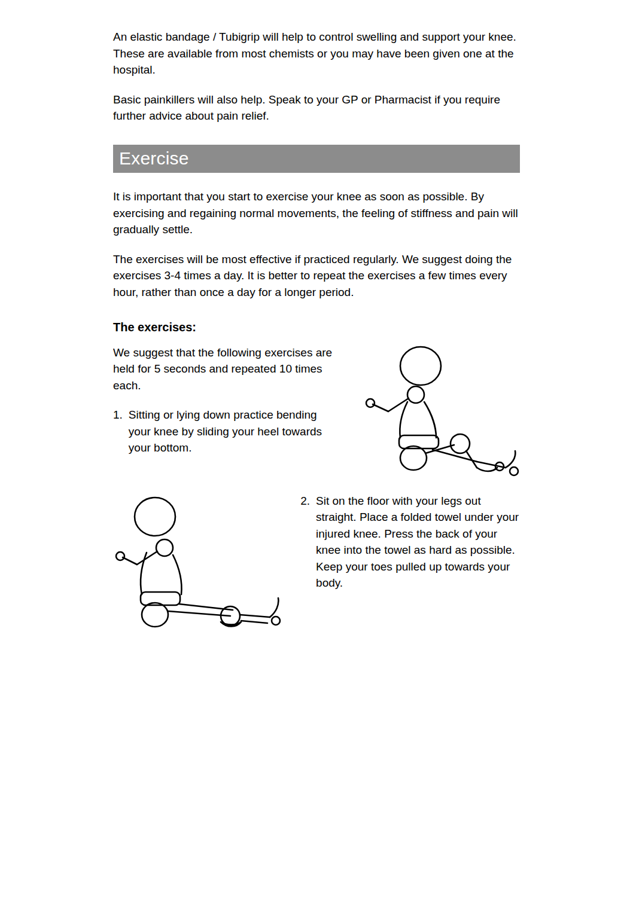An elastic bandage / Tubigrip will help to control swelling and support your knee. These are available from most chemists or you may have been given one at the hospital.
Basic painkillers will also help. Speak to your GP or Pharmacist if you require further advice about pain relief.
Exercise
It is important that you start to exercise your knee as soon as possible. By exercising and regaining normal movements, the feeling of stiffness and pain will gradually settle.
The exercises will be most effective if practiced regularly. We suggest doing the exercises 3-4 times a day. It is better to repeat the exercises a few times every hour, rather than once a day for a longer period.
The exercises:
We suggest that the following exercises are held for 5 seconds and repeated 10 times each.
1. Sitting or lying down practice bending your knee by sliding your heel towards your bottom.
2. Sit on the floor with your legs out straight. Place a folded towel under your injured knee. Press the back of your knee into the towel as hard as possible. Keep your toes pulled up towards your body.